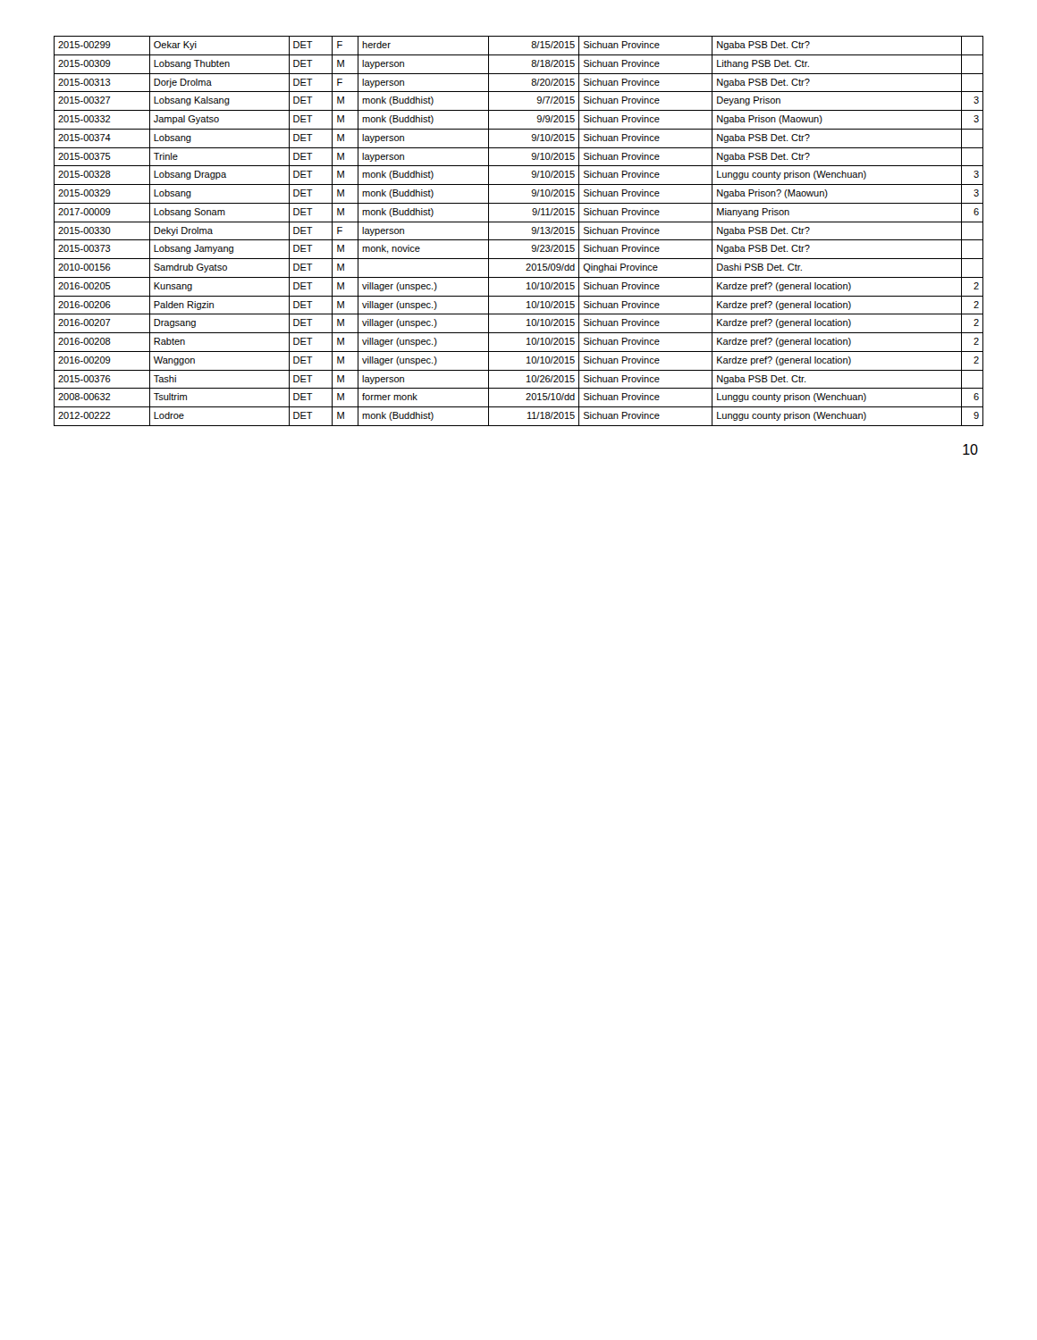| 2015-00299 | Oekar Kyi | DET | F | herder | 8/15/2015 | Sichuan Province | Ngaba PSB Det. Ctr? | |
| 2015-00309 | Lobsang Thubten | DET | M | layperson | 8/18/2015 | Sichuan Province | Lithang PSB Det. Ctr. | |
| 2015-00313 | Dorje Drolma | DET | F | layperson | 8/20/2015 | Sichuan Province | Ngaba PSB Det. Ctr? | |
| 2015-00327 | Lobsang Kalsang | DET | M | monk (Buddhist) | 9/7/2015 | Sichuan Province | Deyang Prison | 3 |
| 2015-00332 | Jampal Gyatso | DET | M | monk (Buddhist) | 9/9/2015 | Sichuan Province | Ngaba Prison (Maowun) | 3 |
| 2015-00374 | Lobsang | DET | M | layperson | 9/10/2015 | Sichuan Province | Ngaba PSB Det. Ctr? | |
| 2015-00375 | Trinle | DET | M | layperson | 9/10/2015 | Sichuan Province | Ngaba PSB Det. Ctr? | |
| 2015-00328 | Lobsang Dragpa | DET | M | monk (Buddhist) | 9/10/2015 | Sichuan Province | Lunggu county prison (Wenchuan) | 3 |
| 2015-00329 | Lobsang | DET | M | monk (Buddhist) | 9/10/2015 | Sichuan Province | Ngaba Prison? (Maowun) | 3 |
| 2017-00009 | Lobsang Sonam | DET | M | monk (Buddhist) | 9/11/2015 | Sichuan Province | Mianyang Prison | 6 |
| 2015-00330 | Dekyi Drolma | DET | F | layperson | 9/13/2015 | Sichuan Province | Ngaba PSB Det. Ctr? | |
| 2015-00373 | Lobsang Jamyang | DET | M | monk, novice | 9/23/2015 | Sichuan Province | Ngaba PSB Det. Ctr? | |
| 2010-00156 | Samdrub Gyatso | DET | M | | 2015/09/dd | Qinghai Province | Dashi PSB Det. Ctr. | |
| 2016-00205 | Kunsang | DET | M | villager (unspec.) | 10/10/2015 | Sichuan Province | Kardze pref? (general location) | 2 |
| 2016-00206 | Palden Rigzin | DET | M | villager (unspec.) | 10/10/2015 | Sichuan Province | Kardze pref? (general location) | 2 |
| 2016-00207 | Dragsang | DET | M | villager (unspec.) | 10/10/2015 | Sichuan Province | Kardze pref? (general location) | 2 |
| 2016-00208 | Rabten | DET | M | villager (unspec.) | 10/10/2015 | Sichuan Province | Kardze pref? (general location) | 2 |
| 2016-00209 | Wanggon | DET | M | villager (unspec.) | 10/10/2015 | Sichuan Province | Kardze pref? (general location) | 2 |
| 2015-00376 | Tashi | DET | M | layperson | 10/26/2015 | Sichuan Province | Ngaba PSB Det. Ctr. | |
| 2008-00632 | Tsultrim | DET | M | former monk | 2015/10/dd | Sichuan Province | Lunggu county prison (Wenchuan) | 6 |
| 2012-00222 | Lodroe | DET | M | monk (Buddhist) | 11/18/2015 | Sichuan Province | Lunggu county prison (Wenchuan) | 9 |
10